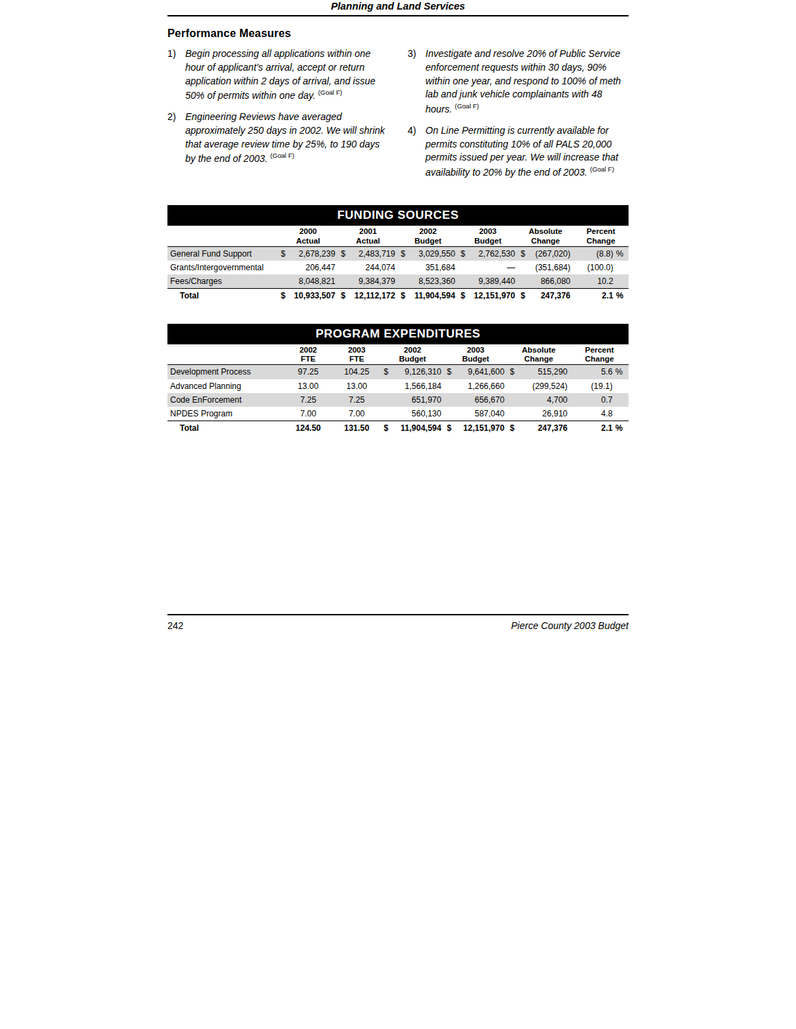Planning and Land Services
Performance Measures
1) Begin processing all applications within one hour of applicant’s arrival, accept or return application within 2 days of arrival, and issue 50% of permits within one day. (Goal F)
2) Engineering Reviews have averaged approximately 250 days in 2002. We will shrink that average review time by 25%, to 190 days by the end of 2003. (Goal F)
3) Investigate and resolve 20% of Public Service enforcement requests within 30 days, 90% within one year, and respond to 100% of meth lab and junk vehicle complainants with 48 hours. (Goal F)
4) On Line Permitting is currently available for permits constituting 10% of all PALS 20,000 permits issued per year. We will increase that availability to 20% by the end of 2003. (Goal F)
FUNDING SOURCES
| | 2000 Actual | 2001 Actual | 2002 Budget | 2003 Budget | Absolute Change | Percent Change |
| --- | --- | --- | --- | --- | --- | --- |
| General Fund Support | $ | 2,678,239 | $ | 2,483,719 | $ | 3,029,550 | $ | 2,762,530 | $ | (267,020) | (8.8) | % |
| Grants/Intergovernmental | | 206,447 | | 244,074 | | 351,684 | | — | | (351,684) | (100.0) | |
| Fees/Charges | | 8,048,821 | | 9,384,379 | | 8,523,360 | | 9,389,440 | | 866,080 | 10.2 | |
| Total | $ | 10,933,507 | $ | 12,112,172 | $ | 11,904,594 | $ | 12,151,970 | $ | 247,376 | 2.1 | % |
PROGRAM EXPENDITURES
| | 2002 FTE | 2003 FTE | 2002 Budget | 2003 Budget | Absolute Change | Percent Change |
| --- | --- | --- | --- | --- | --- | --- |
| Development Process | 97.25 | 104.25 | $ | 9,126,310 | $ | 9,641,600 | $ | 515,290 | 5.6 | % |
| Advanced Planning | 13.00 | 13.00 | | 1,566,184 | | 1,266,660 | | (299,524) | (19.1) | |
| Code EnForcement | 7.25 | 7.25 | | 651,970 | | 656,670 | | 4,700 | 0.7 | |
| NPDES Program | 7.00 | 7.00 | | 560,130 | | 587,040 | | 26,910 | 4.8 | |
| Total | 124.50 | 131.50 | $ | 11,904,594 | $ | 12,151,970 | $ | 247,376 | 2.1 | % |
242
Pierce County 2003 Budget